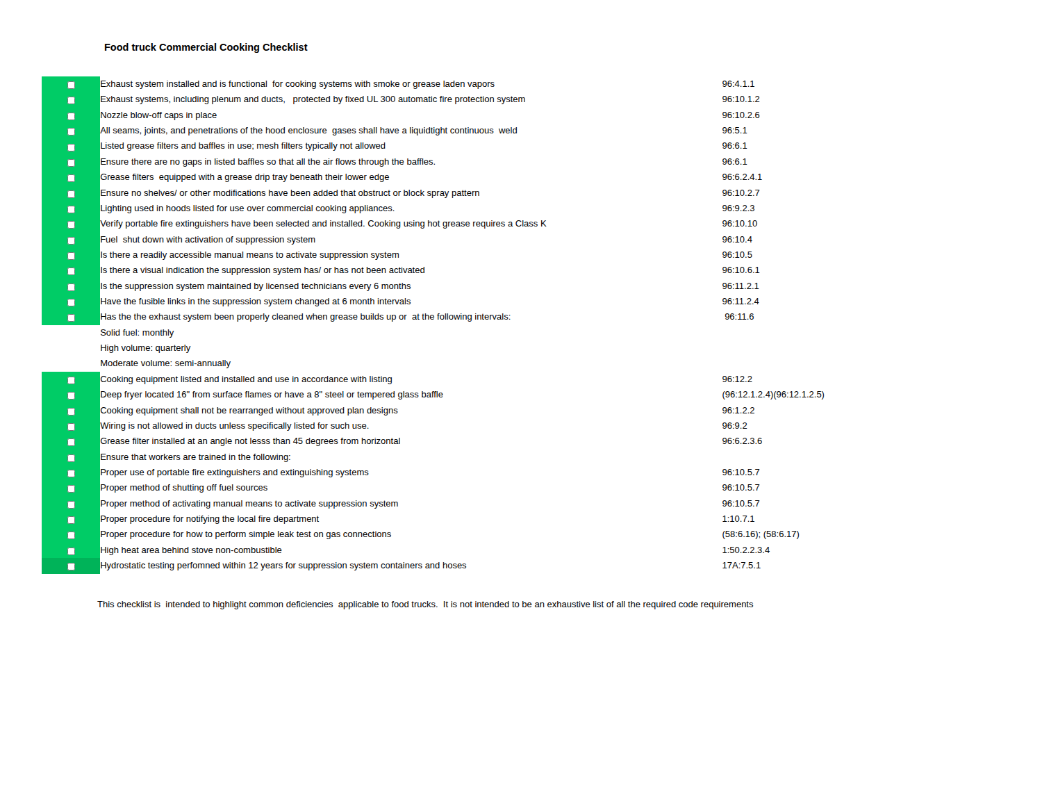Food truck Commercial Cooking Checklist
| | Exhaust system installed and is functional for cooking systems with smoke or grease laden vapors | 96:4.1.1 |
| | Exhaust systems, including plenum and ducts, protected by fixed UL 300 automatic fire protection system | 96:10.1.2 |
| | Nozzle blow-off caps in place | 96:10.2.6 |
| | All seams, joints, and penetrations of the hood enclosure gases shall have a liquidtight continuous weld | 96:5.1 |
| | Listed grease filters and baffles in use; mesh filters typically not allowed | 96:6.1 |
| | Ensure there are no gaps in listed baffles so that all the air flows through the baffles. | 96:6.1 |
| | Grease filters equipped with a grease drip tray beneath their lower edge | 96:6.2.4.1 |
| | Ensure no shelves/ or other modifications have been added that obstruct or block spray pattern | 96:10.2.7 |
| | Lighting used in hoods listed for use over commercial cooking appliances. | 96:9.2.3 |
| | Verify portable fire extinguishers have been selected and installed. Cooking using hot grease requires a Class K | 96:10.10 |
| | Fuel shut down with activation of suppression system | 96:10.4 |
| | Is there a readily accessible manual means to activate suppression system | 96:10.5 |
| | Is there a visual indication the suppression system has/ or has not been activated | 96:10.6.1 |
| | Is the suppression system maintained by licensed technicians every 6 months | 96:11.2.1 |
| | Have the fusible links in the suppression system changed at 6 month intervals | 96:11.2.4 |
| | Has the the exhaust system been properly cleaned when grease builds up or at the following intervals: | 96:11.6 |
| | Solid fuel: monthly | |
| | High volume: quarterly | |
| | Moderate volume: semi-annually | |
| | Cooking equipment listed and installed and use in accordance with listing | 96:12.2 |
| | Deep fryer located 16" from surface flames or have a 8" steel or tempered glass baffle | (96:12.1.2.4)(96:12.1.2.5) |
| | Cooking equipment shall not be rearranged without approved plan designs | 96:1.2.2 |
| | Wiring is not allowed in ducts unless specifically listed for such use. | 96:9.2 |
| | Grease filter installed at an angle not lesss than 45 degrees from horizontal | 96:6.2.3.6 |
| | Ensure that workers are trained in the following: | |
| | Proper use of portable fire extinguishers and extinguishing systems | 96:10.5.7 |
| | Proper method of shutting off fuel sources | 96:10.5.7 |
| | Proper method of activating manual means to activate suppression system | 96:10.5.7 |
| | Proper procedure for notifying the local fire department | 1:10.7.1 |
| | Proper procedure for how to perform simple leak test on gas connections | (58:6.16); (58:6.17) |
| | High heat area behind stove non-combustible | 1:50.2.2.3.4 |
| | Hydrostatic testing perfomned within 12 years for suppression system containers and hoses | 17A:7.5.1 |
This checklist is intended to highlight common deficiencies applicable to food trucks. It is not intended to be an exhaustive list of all the required code requirements